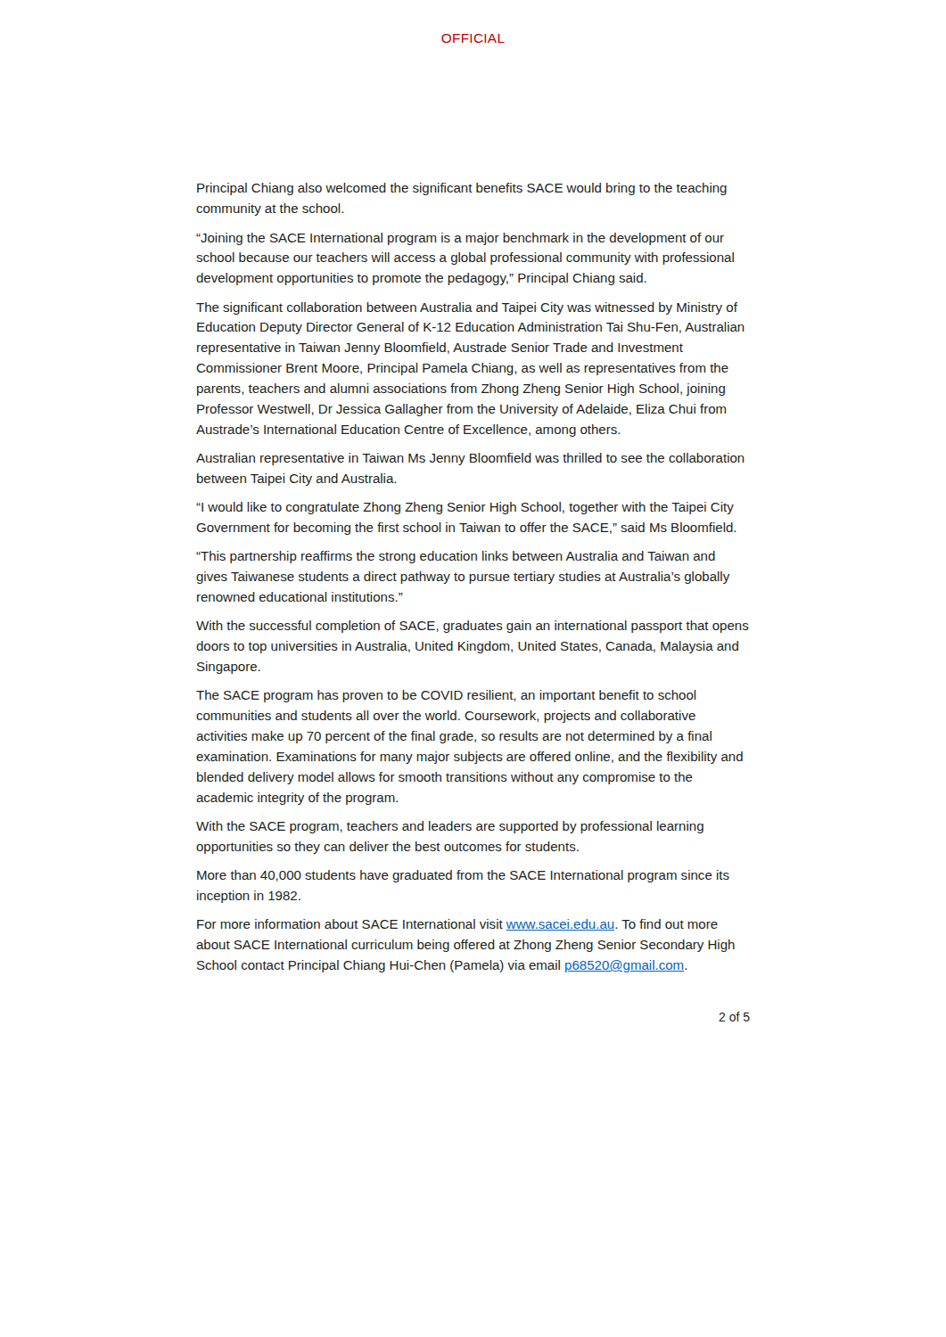OFFICIAL
Principal Chiang also welcomed the significant benefits SACE would bring to the teaching community at the school.
“Joining the SACE International program is a major benchmark in the development of our school because our teachers will access a global professional community with professional development opportunities to promote the pedagogy,” Principal Chiang said.
The significant collaboration between Australia and Taipei City was witnessed by Ministry of Education Deputy Director General of K-12 Education Administration Tai Shu-Fen, Australian representative in Taiwan Jenny Bloomfield, Austrade Senior Trade and Investment Commissioner Brent Moore, Principal Pamela Chiang, as well as representatives from the parents, teachers and alumni associations from Zhong Zheng Senior High School, joining Professor Westwell, Dr Jessica Gallagher from the University of Adelaide, Eliza Chui from Austrade’s International Education Centre of Excellence, among others.
Australian representative in Taiwan Ms Jenny Bloomfield was thrilled to see the collaboration between Taipei City and Australia.
“I would like to congratulate Zhong Zheng Senior High School, together with the Taipei City Government for becoming the first school in Taiwan to offer the SACE,” said Ms Bloomfield.
“This partnership reaffirms the strong education links between Australia and Taiwan and gives Taiwanese students a direct pathway to pursue tertiary studies at Australia’s globally renowned educational institutions.”
With the successful completion of SACE, graduates gain an international passport that opens doors to top universities in Australia, United Kingdom, United States, Canada, Malaysia and Singapore.
The SACE program has proven to be COVID resilient, an important benefit to school communities and students all over the world. Coursework, projects and collaborative activities make up 70 percent of the final grade, so results are not determined by a final examination. Examinations for many major subjects are offered online, and the flexibility and blended delivery model allows for smooth transitions without any compromise to the academic integrity of the program.
With the SACE program, teachers and leaders are supported by professional learning opportunities so they can deliver the best outcomes for students.
More than 40,000 students have graduated from the SACE International program since its inception in 1982.
For more information about SACE International visit www.sacei.edu.au. To find out more about SACE International curriculum being offered at Zhong Zheng Senior Secondary High School contact Principal Chiang Hui-Chen (Pamela) via email p68520@gmail.com.
2 of 5